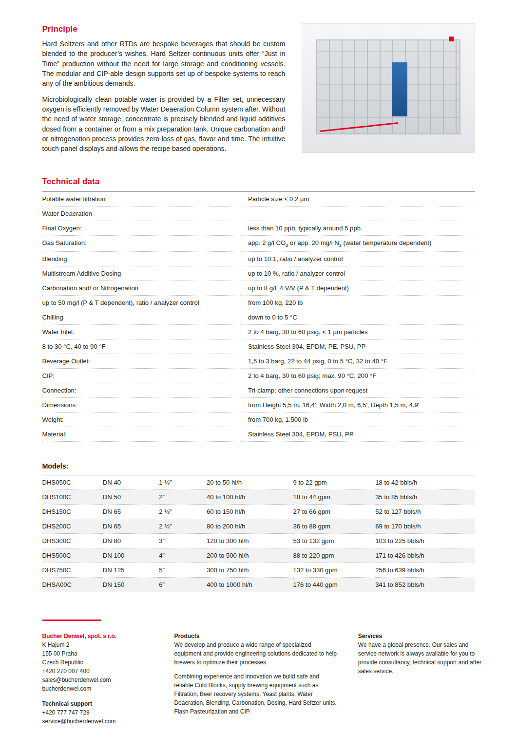Principle
Hard Seltzers and other RTDs are bespoke beverages that should be custom blended to the producer’s wishes. Hard Seltzer continuous units offer “Just in Time” production without the need for large storage and conditioning vessels. The modular and CIP-able design supports set up of bespoke systems to reach any of the ambitious demands.
Microbiologically clean potable water is provided by a Filter set, unnecessary oxygen is efficiently removed by Water Deaeration Column system after. Without the need of water storage, concentrate is precisely blended and liquid additives dosed from a container or from a mix preparation tank. Unique carbonation and/ or nitrogenation process provides zero-loss of gas, flavor and time. The intuitive touch panel displays and allows the recipe based operations.
Technical data
| Potable water filtration | Particle size ≤ 0,2 µm |
| Water Deaeration | |
| Final Oxygen: | less than 10 ppb, typically around 5 ppb |
| Gas Saturation: | app. 2 g/l CO 2 or app. 20 mg/l N 2 (water temperature dependent) |
| Blending | up to 10:1, ratio / analyzer control |
| Multistream Additive Dosing | up to 10 %, ratio / analyzer control |
| Carbonation and/ or Nitrogenation | up to 8 g/l, 4 V/V (P & T dependent) |
| up to 50 mg/l (P & T dependent), ratio / analyzer control | from 100 kg, 220 lb |
| Chilling | down to 0 to 5 °C |
| Water Inlet: | 2 to 4 barg, 30 to 60 psig, < 1 µm particles |
| 8 to 30 °C, 40 to 90 °F | Stainless Steel 304, EPDM, PE, PSU, PP |
| Beverage Outlet: | 1,5 to 3 barg, 22 to 44 psig, 0 to 5 °C, 32 to 40 °F |
| CIP: | 2 to 4 barg, 30 to 60 psig; max. 90 °C, 200 °F |
| Connection: | Tri-clamp; other connections upon request |
| Dimensions: | from Height 5,5 m, 16,4'; Width 2,0 m, 6,5'; Depth 1,5 m, 4,9' |
| Weight: | from 700 kg, 1.500 lb |
| Material: | Stainless Steel 304, EPDM, PSU, PP |
Models:
| DHS050C | DN 40 | 1 ½” | 20 to 50 hl/h | 9 to 22 gpm | 18 to 42 bbls/h |
| DHS100C | DN 50 | 2” | 40 to 100 hl/h | 18 to 44 gpm | 35 to 85 bbls/h |
| DHS150C | DN 65 | 2 ½” | 60 to 150 hl/h | 27 to 66 gpm | 52 to 127 bbls/h |
| DHS200C | DN 65 | 2 ½” | 80 to 200 hl/h | 36 to 88 gpm | 69 to 170 bbls/h |
| DHS300C | DN 80 | 3” | 120 to 300 hl/h | 53 to 132 gpm | 103 to 225 bbls/h |
| DHS500C | DN 100 | 4” | 200 to 500 hl/h | 88 to 220 gpm | 171 to 426 bbls/h |
| DHS750C | DN 125 | 5” | 300 to 750 hl/h | 132 to 330 gpm | 256 to 639 bbls/h |
| DHSA00C | DN 150 | 6” | 400 to 1000 hl/h | 176 to 440 gpm | 341 to 852 bbls/h |
Bucher Denwel, spol. s r.o.
K Hajum 2
155 00 Praha
Czech Republic
+420 270 007 400
sales@bucherdenwel.com
bucherdenwel.com
Technical support
+420 777 747 728
service@bucherdenwel.com
Products
We develop and produce a wide range of specialized equipment and provide engineering solutions dedicated to help brewers to optimize their processes.
Combining experience and innovation we build safe and reliable Cold Blocks, supply brewing equipment such as Filtration, Beer recovery systems, Yeast plants, Water Deaeration, Blending, Carbonation, Dosing, Hard Seltzer units, Flash Pasteurization and CIP.
Services
We have a global presence. Our sales and service network is always available for you to provide consultancy, technical support and after sales service.